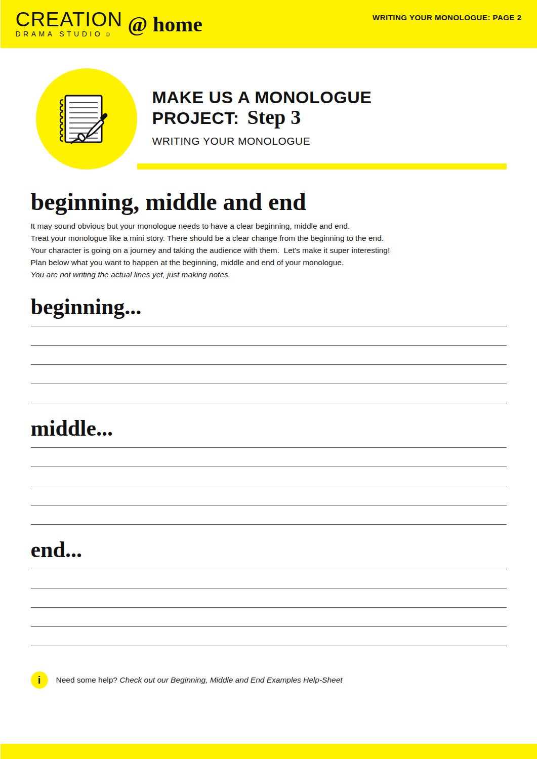CREATION DRAMA STUDIO ☺
@ home
WRITING YOUR MONOLOGUE: PAGE 2
MAKE US A MONOLOGUE
PROJECT: Step 3
WRITING YOUR MONOLOGUE
beginning, middle and end
It may sound obvious but your monologue needs to have a clear beginning, middle and end.
Treat your monologue like a mini story. There should be a clear change from the beginning to the end.
Your character is going on a journey and taking the audience with them. Let's make it super interesting!
Plan below what you want to happen at the beginning, middle and end of your monologue.
You are not writing the actual lines yet, just making notes.
beginning...
middle...
end...
i
Need some help? Check out our Beginning, Middle and End Examples Help-Sheet